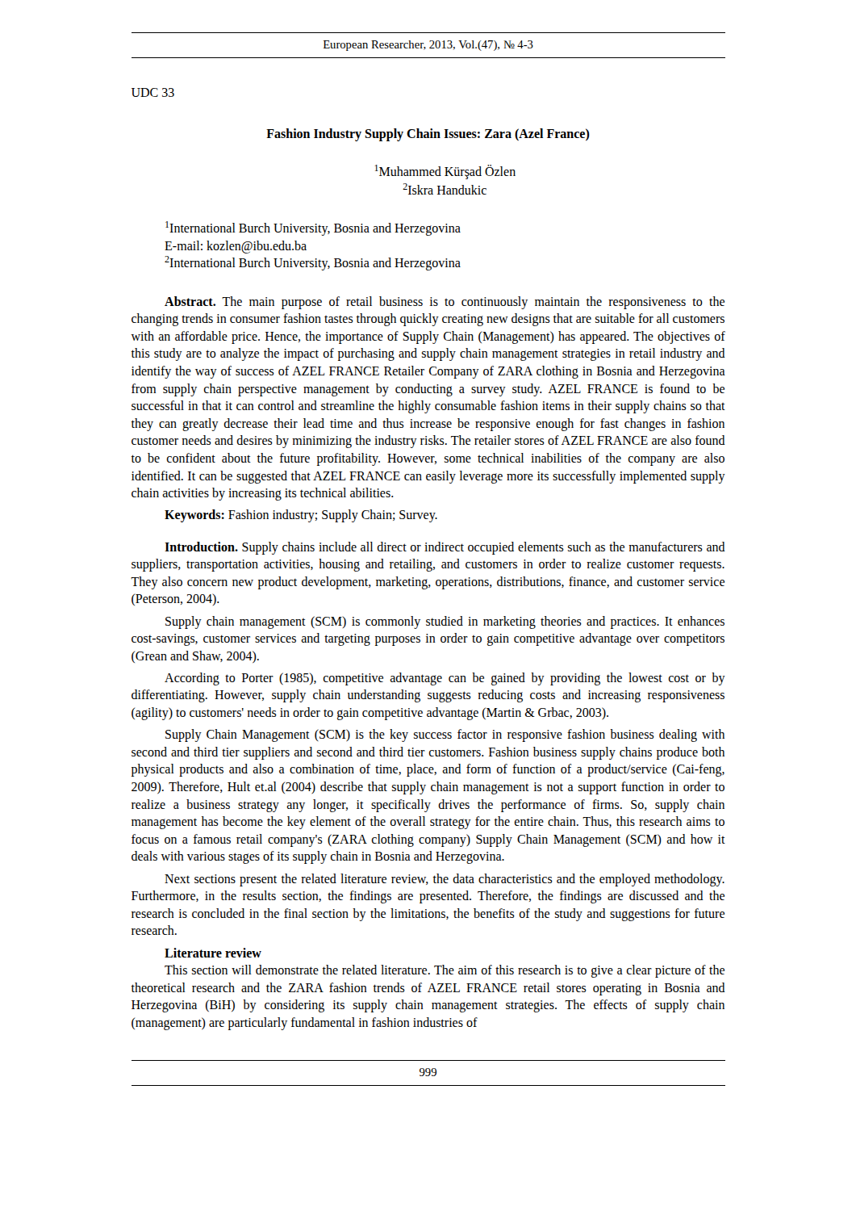European Researcher, 2013, Vol.(47), № 4-3
UDC 33
Fashion Industry Supply Chain Issues: Zara (Azel France)
1Muhammed Kürşad Özlen
2Iskra Handukic
1International Burch University, Bosnia and Herzegovina
E-mail: kozlen@ibu.edu.ba
2International Burch University, Bosnia and Herzegovina
Abstract. The main purpose of retail business is to continuously maintain the responsiveness to the changing trends in consumer fashion tastes through quickly creating new designs that are suitable for all customers with an affordable price. Hence, the importance of Supply Chain (Management) has appeared. The objectives of this study are to analyze the impact of purchasing and supply chain management strategies in retail industry and identify the way of success of AZEL FRANCE Retailer Company of ZARA clothing in Bosnia and Herzegovina from supply chain perspective management by conducting a survey study. AZEL FRANCE is found to be successful in that it can control and streamline the highly consumable fashion items in their supply chains so that they can greatly decrease their lead time and thus increase be responsive enough for fast changes in fashion customer needs and desires by minimizing the industry risks. The retailer stores of AZEL FRANCE are also found to be confident about the future profitability. However, some technical inabilities of the company are also identified. It can be suggested that AZEL FRANCE can easily leverage more its successfully implemented supply chain activities by increasing its technical abilities.
Keywords: Fashion industry; Supply Chain; Survey.
Introduction. Supply chains include all direct or indirect occupied elements such as the manufacturers and suppliers, transportation activities, housing and retailing, and customers in order to realize customer requests. They also concern new product development, marketing, operations, distributions, finance, and customer service (Peterson, 2004).
Supply chain management (SCM) is commonly studied in marketing theories and practices. It enhances cost-savings, customer services and targeting purposes in order to gain competitive advantage over competitors (Grean and Shaw, 2004).
According to Porter (1985), competitive advantage can be gained by providing the lowest cost or by differentiating. However, supply chain understanding suggests reducing costs and increasing responsiveness (agility) to customers' needs in order to gain competitive advantage (Martin & Grbac, 2003).
Supply Chain Management (SCM) is the key success factor in responsive fashion business dealing with second and third tier suppliers and second and third tier customers. Fashion business supply chains produce both physical products and also a combination of time, place, and form of function of a product/service (Cai-feng, 2009). Therefore, Hult et.al (2004) describe that supply chain management is not a support function in order to realize a business strategy any longer, it specifically drives the performance of firms. So, supply chain management has become the key element of the overall strategy for the entire chain. Thus, this research aims to focus on a famous retail company's (ZARA clothing company) Supply Chain Management (SCM) and how it deals with various stages of its supply chain in Bosnia and Herzegovina.
Next sections present the related literature review, the data characteristics and the employed methodology. Furthermore, in the results section, the findings are presented. Therefore, the findings are discussed and the research is concluded in the final section by the limitations, the benefits of the study and suggestions for future research.
Literature review
This section will demonstrate the related literature. The aim of this research is to give a clear picture of the theoretical research and the ZARA fashion trends of AZEL FRANCE retail stores operating in Bosnia and Herzegovina (BiH) by considering its supply chain management strategies. The effects of supply chain (management) are particularly fundamental in fashion industries of
999